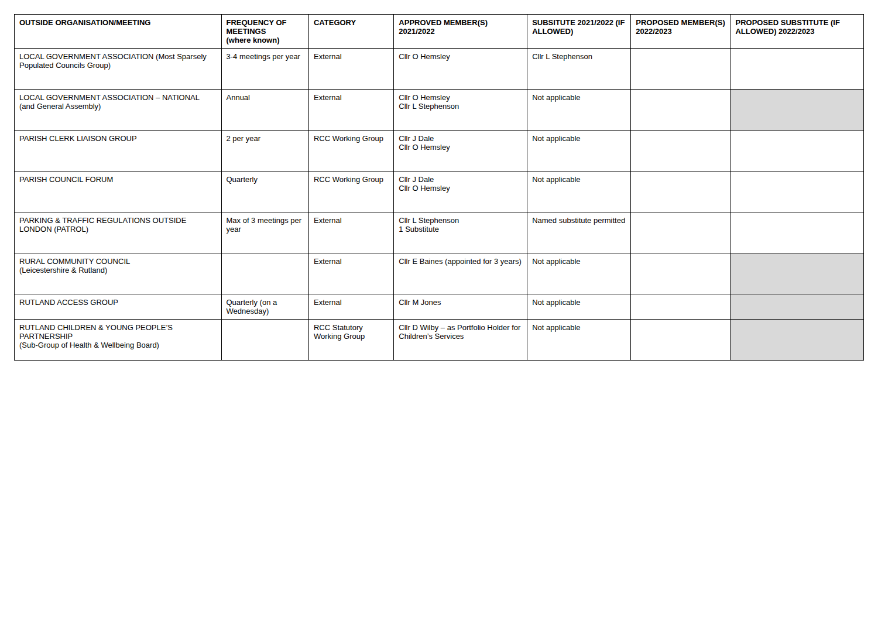| OUTSIDE ORGANISATION/MEETING | FREQUENCY OF MEETINGS (where known) | CATEGORY | APPROVED MEMBER(S) 2021/2022 | SUBSITUTE 2021/2022 (IF ALLOWED) | PROPOSED MEMBER(S) 2022/2023 | PROPOSED SUBSTITUTE (IF ALLOWED) 2022/2023 |
| --- | --- | --- | --- | --- | --- | --- |
| LOCAL GOVERNMENT ASSOCIATION (Most Sparsely Populated Councils Group) | 3-4 meetings per year | External | Cllr O Hemsley | Cllr L Stephenson | | |
| LOCAL GOVERNMENT ASSOCIATION – NATIONAL (and General Assembly) | Annual | External | Cllr O Hemsley Cllr L Stephenson | Not applicable | | |
| PARISH CLERK LIAISON GROUP | 2 per year | RCC Working Group | Cllr J Dale Cllr O Hemsley | Not applicable | | |
| PARISH COUNCIL FORUM | Quarterly | RCC Working Group | Cllr J Dale Cllr O Hemsley | Not applicable | | |
| PARKING & TRAFFIC REGULATIONS OUTSIDE LONDON (PATROL) | Max of 3 meetings per year | External | Cllr L Stephenson 1 Substitute | Named substitute permitted | | |
| RURAL COMMUNITY COUNCIL (Leicestershire & Rutland) | | External | Cllr E Baines (appointed for 3 years) | Not applicable | | |
| RUTLAND ACCESS GROUP | Quarterly (on a Wednesday) | External | Cllr M Jones | Not applicable | | |
| RUTLAND CHILDREN & YOUNG PEOPLE’S PARTNERSHIP (Sub-Group of Health & Wellbeing Board) | | RCC Statutory Working Group | Cllr D Wilby – as Portfolio Holder for Children’s Services | Not applicable | | |